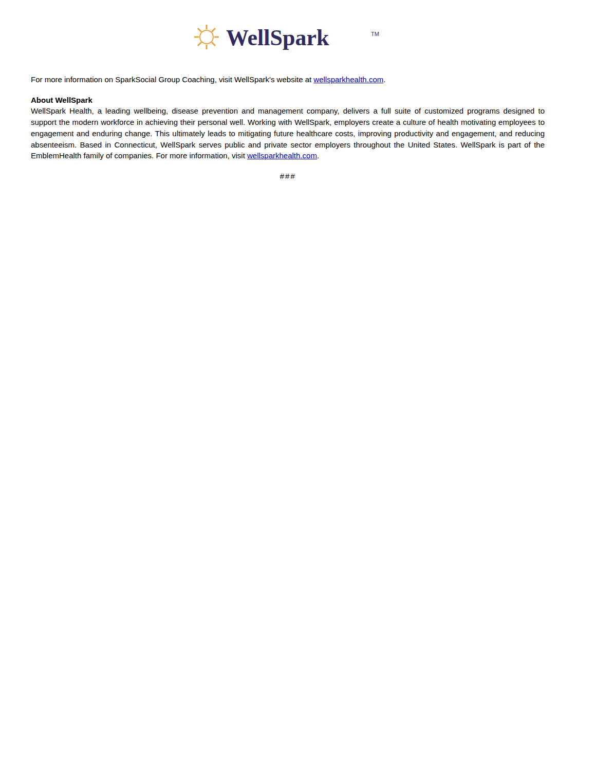For more information on SparkSocial Group Coaching, visit WellSpark's website at wellsparkhealth.com.
About WellSpark
WellSpark Health, a leading wellbeing, disease prevention and management company, delivers a full suite of customized programs designed to support the modern workforce in achieving their personal well. Working with WellSpark, employers create a culture of health motivating employees to engagement and enduring change. This ultimately leads to mitigating future healthcare costs, improving productivity and engagement, and reducing absenteeism. Based in Connecticut, WellSpark serves public and private sector employers throughout the United States. WellSpark is part of the EmblemHealth family of companies. For more information, visit wellsparkhealth.com.
###